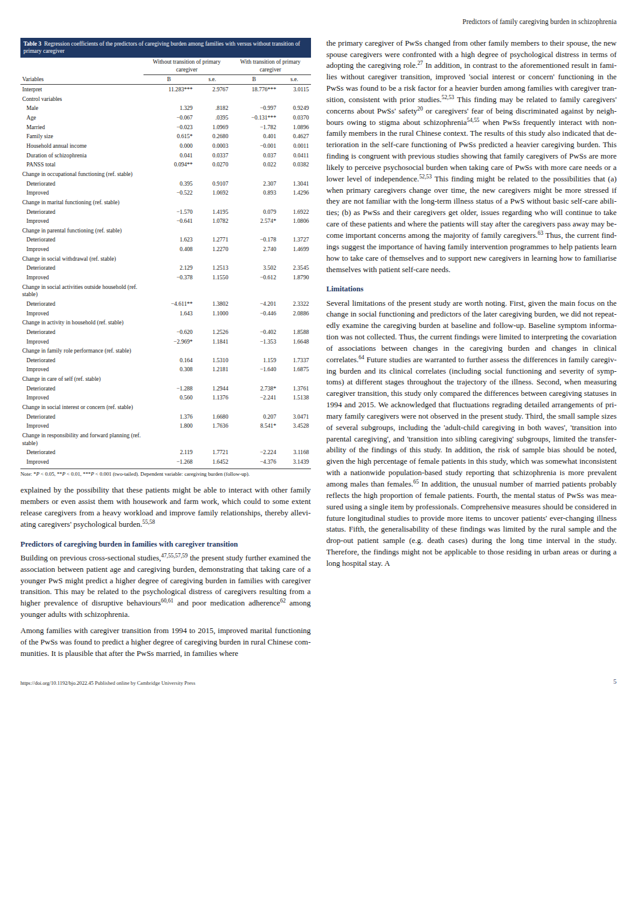Predictors of family caregiving burden in schizophrenia
Table 3 Regression coefficients of the predictors of caregiving burden among families with versus without transition of primary caregiver
| | Without transition of primary caregiver | With transition of primary caregiver |
| --- | --- | --- |
| Variables | B | s.e. | B | s.e. |
| Interpret | 11.283*** | 2.9767 | 18.776*** | 3.0115 |
| Control variables | | | | |
| Male | 1.329 | .8182 | −0.997 | 0.9249 |
| Age | −0.067 | .0395 | −0.131*** | 0.0370 |
| Married | −0.023 | 1.0969 | −1.782 | 1.0896 |
| Family size | 0.615* | 0.2680 | 0.401 | 0.4627 |
| Household annual income | 0.000 | 0.0003 | −0.001 | 0.0011 |
| Duration of schizophrenia | 0.041 | 0.0337 | 0.037 | 0.0411 |
| PANSS total | 0.094** | 0.0270 | 0.022 | 0.0382 |
| Change in occupational functioning (ref. stable) | | | | |
| Deteriorated | 0.395 | 0.9107 | 2.307 | 1.3041 |
| Improved | −0.522 | 1.0692 | 0.893 | 1.4296 |
| Change in marital functioning (ref. stable) | | | | |
| Deteriorated | −1.570 | 1.4195 | 0.079 | 1.6922 |
| Improved | −0.641 | 1.0782 | 2.574* | 1.0806 |
| Change in parental functioning (ref. stable) | | | | |
| Deteriorated | 1.623 | 1.2771 | −0.178 | 1.3727 |
| Improved | 0.408 | 1.2270 | 2.740 | 1.4699 |
| Change in social withdrawal (ref. stable) | | | | |
| Deteriorated | 2.129 | 1.2513 | 3.502 | 2.3545 |
| Improved | −0.378 | 1.1550 | −0.612 | 1.8790 |
| Change in social activities outside household (ref. stable) | | | | |
| Deteriorated | −4.611** | 1.3802 | −4.201 | 2.3322 |
| Improved | 1.643 | 1.1000 | −0.446 | 2.0886 |
| Change in activity in household (ref. stable) | | | | |
| Deteriorated | −0.620 | 1.2526 | −0.402 | 1.8588 |
| Improved | −2.969* | 1.1841 | −1.353 | 1.6648 |
| Change in family role performance (ref. stable) | | | | |
| Deteriorated | 0.164 | 1.5310 | 1.159 | 1.7337 |
| Improved | 0.308 | 1.2181 | −1.640 | 1.6875 |
| Change in care of self (ref. stable) | | | | |
| Deteriorated | −1.288 | 1.2944 | 2.738* | 1.3761 |
| Improved | 0.560 | 1.1376 | −2.241 | 1.5138 |
| Change in social interest or concern (ref. stable) | | | | |
| Deteriorated | 1.376 | 1.6680 | 0.207 | 3.0471 |
| Improved | 1.800 | 1.7636 | 8.541* | 3.4528 |
| Change in responsibility and forward planning (ref. stable) | | | | |
| Deteriorated | 2.119 | 1.7721 | −2.224 | 3.1168 |
| Improved | −1.268 | 1.6452 | −4.376 | 3.1439 |
Note: *P < 0.05, **P < 0.01, ***P < 0.001 (two-tailed). Dependent variable: caregiving burden (follow-up).
explained by the possibility that these patients might be able to interact with other family members or even assist them with housework and farm work, which could to some extent release caregivers from a heavy workload and improve family relationships, thereby alleviating caregivers' psychological burden.55,58
Predictors of caregiving burden in families with caregiver transition
Building on previous cross-sectional studies,47,55,57,59 the present study further examined the association between patient age and caregiving burden, demonstrating that taking care of a younger PwS might predict a higher degree of caregiving burden in families with caregiver transition. This may be related to the psychological distress of caregivers resulting from a higher prevalence of disruptive behaviours60,61 and poor medication adherence62 among younger adults with schizophrenia.
Among families with caregiver transition from 1994 to 2015, improved marital functioning of the PwSs was found to predict a higher degree of caregiving burden in rural Chinese communities. It is plausible that after the PwSs married, in families where
the primary caregiver of PwSs changed from other family members to their spouse, the new spouse caregivers were confronted with a high degree of psychological distress in terms of adopting the caregiving role.27 In addition, in contrast to the aforementioned result in families without caregiver transition, improved 'social interest or concern' functioning in the PwSs was found to be a risk factor for a heavier burden among families with caregiver transition, consistent with prior studies.52,53 This finding may be related to family caregivers' concerns about PwSs' safety20 or caregivers' fear of being discriminated against by neighbours owing to stigma about schizophrenia54,55 when PwSs frequently interact with non-family members in the rural Chinese context. The results of this study also indicated that deterioration in the self-care functioning of PwSs predicted a heavier caregiving burden. This finding is congruent with previous studies showing that family caregivers of PwSs are more likely to perceive psychosocial burden when taking care of PwSs with more care needs or a lower level of independence.52,53 This finding might be related to the possibilities that (a) when primary caregivers change over time, the new caregivers might be more stressed if they are not familiar with the long-term illness status of a PwS without basic self-care abilities; (b) as PwSs and their caregivers get older, issues regarding who will continue to take care of these patients and where the patients will stay after the caregivers pass away may become important concerns among the majority of family caregivers.63 Thus, the current findings suggest the importance of having family intervention programmes to help patients learn how to take care of themselves and to support new caregivers in learning how to familiarise themselves with patient self-care needs.
Limitations
Several limitations of the present study are worth noting. First, given the main focus on the change in social functioning and predictors of the later caregiving burden, we did not repeatedly examine the caregiving burden at baseline and follow-up. Baseline symptom information was not collected. Thus, the current findings were limited to interpreting the covariation of associations between changes in the caregiving burden and changes in clinical correlates.64 Future studies are warranted to further assess the differences in family caregiving burden and its clinical correlates (including social functioning and severity of symptoms) at different stages throughout the trajectory of the illness. Second, when measuring caregiver transition, this study only compared the differences between caregiving statuses in 1994 and 2015. We acknowledged that fluctuations regrading detailed arrangements of primary family caregivers were not observed in the present study. Third, the small sample sizes of several subgroups, including the 'adult-child caregiving in both waves', 'transition into parental caregiving', and 'transition into sibling caregiving' subgroups, limited the transferability of the findings of this study. In addition, the risk of sample bias should be noted, given the high percentage of female patients in this study, which was somewhat inconsistent with a nationwide population-based study reporting that schizophrenia is more prevalent among males than females.65 In addition, the unusual number of married patients probably reflects the high proportion of female patients. Fourth, the mental status of PwSs was measured using a single item by professionals. Comprehensive measures should be considered in future longitudinal studies to provide more items to uncover patients' ever-changing illness status. Fifth, the generalisability of these findings was limited by the rural sample and the drop-out patient sample (e.g. death cases) during the long time interval in the study. Therefore, the findings might not be applicable to those residing in urban areas or during a long hospital stay. A
https://doi.org/10.1192/bjo.2022.45 Published online by Cambridge University Press
5